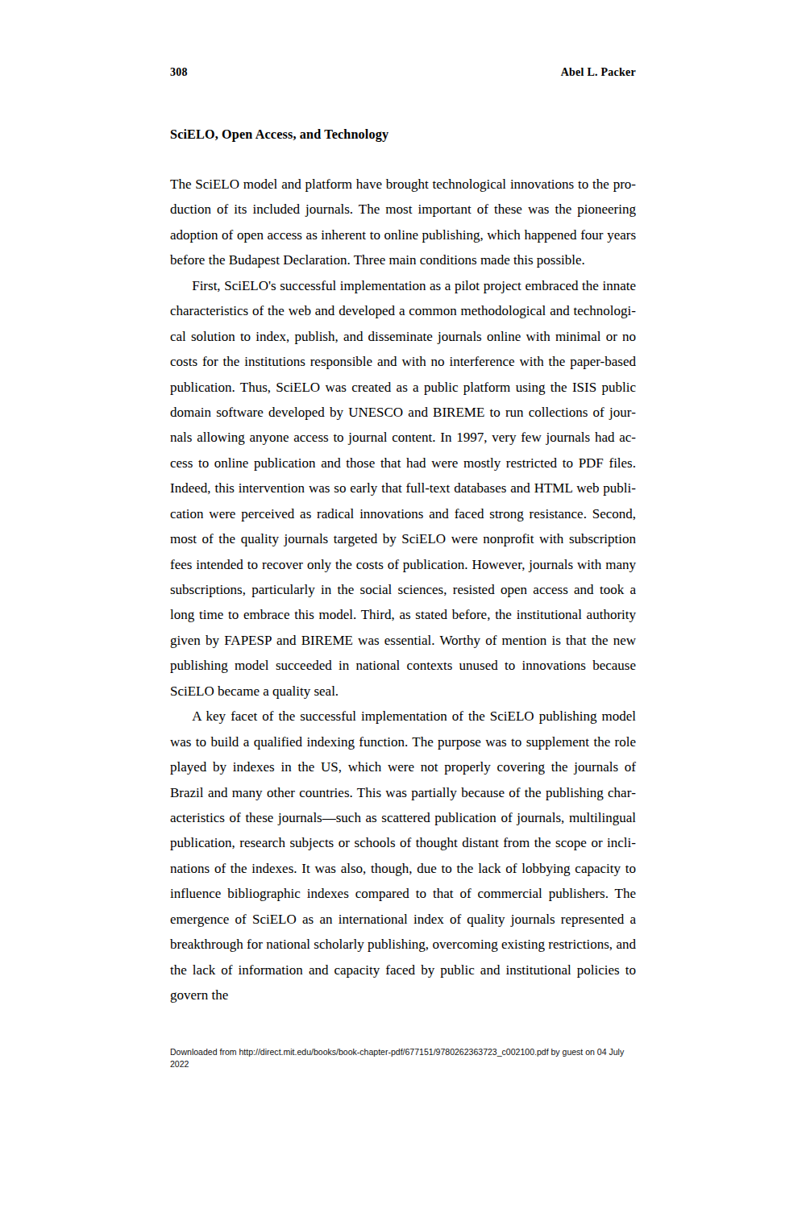308 Abel L. Packer
SciELO, Open Access, and Technology
The SciELO model and platform have brought technological innovations to the production of its included journals. The most important of these was the pioneering adoption of open access as inherent to online publishing, which happened four years before the Budapest Declaration. Three main conditions made this possible.
First, SciELO's successful implementation as a pilot project embraced the innate characteristics of the web and developed a common methodological and technological solution to index, publish, and disseminate journals online with minimal or no costs for the institutions responsible and with no interference with the paper-based publication. Thus, SciELO was created as a public platform using the ISIS public domain software developed by UNESCO and BIREME to run collections of journals allowing anyone access to journal content. In 1997, very few journals had access to online publication and those that had were mostly restricted to PDF files. Indeed, this intervention was so early that full-text databases and HTML web publication were perceived as radical innovations and faced strong resistance. Second, most of the quality journals targeted by SciELO were nonprofit with subscription fees intended to recover only the costs of publication. However, journals with many subscriptions, particularly in the social sciences, resisted open access and took a long time to embrace this model. Third, as stated before, the institutional authority given by FAPESP and BIREME was essential. Worthy of mention is that the new publishing model succeeded in national contexts unused to innovations because SciELO became a quality seal.
A key facet of the successful implementation of the SciELO publishing model was to build a qualified indexing function. The purpose was to supplement the role played by indexes in the US, which were not properly covering the journals of Brazil and many other countries. This was partially because of the publishing characteristics of these journals—such as scattered publication of journals, multilingual publication, research subjects or schools of thought distant from the scope or inclinations of the indexes. It was also, though, due to the lack of lobbying capacity to influence bibliographic indexes compared to that of commercial publishers. The emergence of SciELO as an international index of quality journals represented a breakthrough for national scholarly publishing, overcoming existing restrictions, and the lack of information and capacity faced by public and institutional policies to govern the
Downloaded from http://direct.mit.edu/books/book-chapter-pdf/677151/9780262363723_c002100.pdf by guest on 04 July 2022